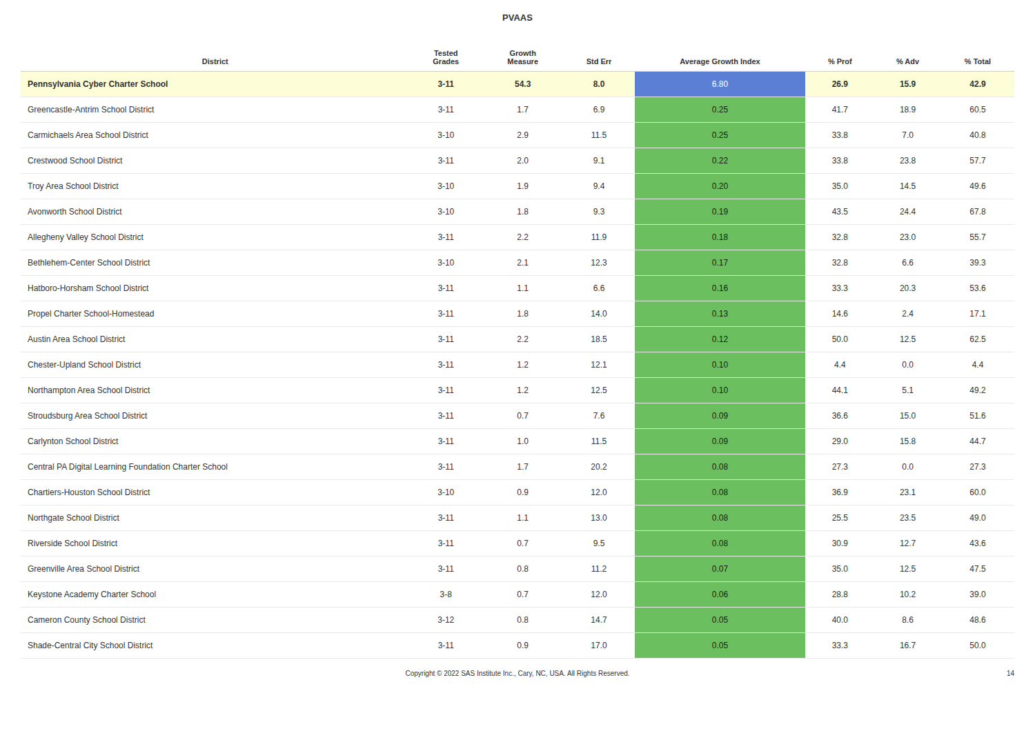PVAAS
| District | Tested Grades | Growth Measure | Std Err | Average Growth Index | % Prof | % Adv | % Total |
| --- | --- | --- | --- | --- | --- | --- | --- |
| Pennsylvania Cyber Charter School | 3-11 | 54.3 | 8.0 | 6.80 | 26.9 | 15.9 | 42.9 |
| Greencastle-Antrim School District | 3-11 | 1.7 | 6.9 | 0.25 | 41.7 | 18.9 | 60.5 |
| Carmichaels Area School District | 3-10 | 2.9 | 11.5 | 0.25 | 33.8 | 7.0 | 40.8 |
| Crestwood School District | 3-11 | 2.0 | 9.1 | 0.22 | 33.8 | 23.8 | 57.7 |
| Troy Area School District | 3-10 | 1.9 | 9.4 | 0.20 | 35.0 | 14.5 | 49.6 |
| Avonworth School District | 3-10 | 1.8 | 9.3 | 0.19 | 43.5 | 24.4 | 67.8 |
| Allegheny Valley School District | 3-11 | 2.2 | 11.9 | 0.18 | 32.8 | 23.0 | 55.7 |
| Bethlehem-Center School District | 3-10 | 2.1 | 12.3 | 0.17 | 32.8 | 6.6 | 39.3 |
| Hatboro-Horsham School District | 3-11 | 1.1 | 6.6 | 0.16 | 33.3 | 20.3 | 53.6 |
| Propel Charter School-Homestead | 3-11 | 1.8 | 14.0 | 0.13 | 14.6 | 2.4 | 17.1 |
| Austin Area School District | 3-11 | 2.2 | 18.5 | 0.12 | 50.0 | 12.5 | 62.5 |
| Chester-Upland School District | 3-11 | 1.2 | 12.1 | 0.10 | 4.4 | 0.0 | 4.4 |
| Northampton Area School District | 3-11 | 1.2 | 12.5 | 0.10 | 44.1 | 5.1 | 49.2 |
| Stroudsburg Area School District | 3-11 | 0.7 | 7.6 | 0.09 | 36.6 | 15.0 | 51.6 |
| Carlynton School District | 3-11 | 1.0 | 11.5 | 0.09 | 29.0 | 15.8 | 44.7 |
| Central PA Digital Learning Foundation Charter School | 3-11 | 1.7 | 20.2 | 0.08 | 27.3 | 0.0 | 27.3 |
| Chartiers-Houston School District | 3-10 | 0.9 | 12.0 | 0.08 | 36.9 | 23.1 | 60.0 |
| Northgate School District | 3-11 | 1.1 | 13.0 | 0.08 | 25.5 | 23.5 | 49.0 |
| Riverside School District | 3-11 | 0.7 | 9.5 | 0.08 | 30.9 | 12.7 | 43.6 |
| Greenville Area School District | 3-11 | 0.8 | 11.2 | 0.07 | 35.0 | 12.5 | 47.5 |
| Keystone Academy Charter School | 3-8 | 0.7 | 12.0 | 0.06 | 28.8 | 10.2 | 39.0 |
| Cameron County School District | 3-12 | 0.8 | 14.7 | 0.05 | 40.0 | 8.6 | 48.6 |
| Shade-Central City School District | 3-11 | 0.9 | 17.0 | 0.05 | 33.3 | 16.7 | 50.0 |
Copyright © 2022 SAS Institute Inc., Cary, NC, USA. All Rights Reserved. 14